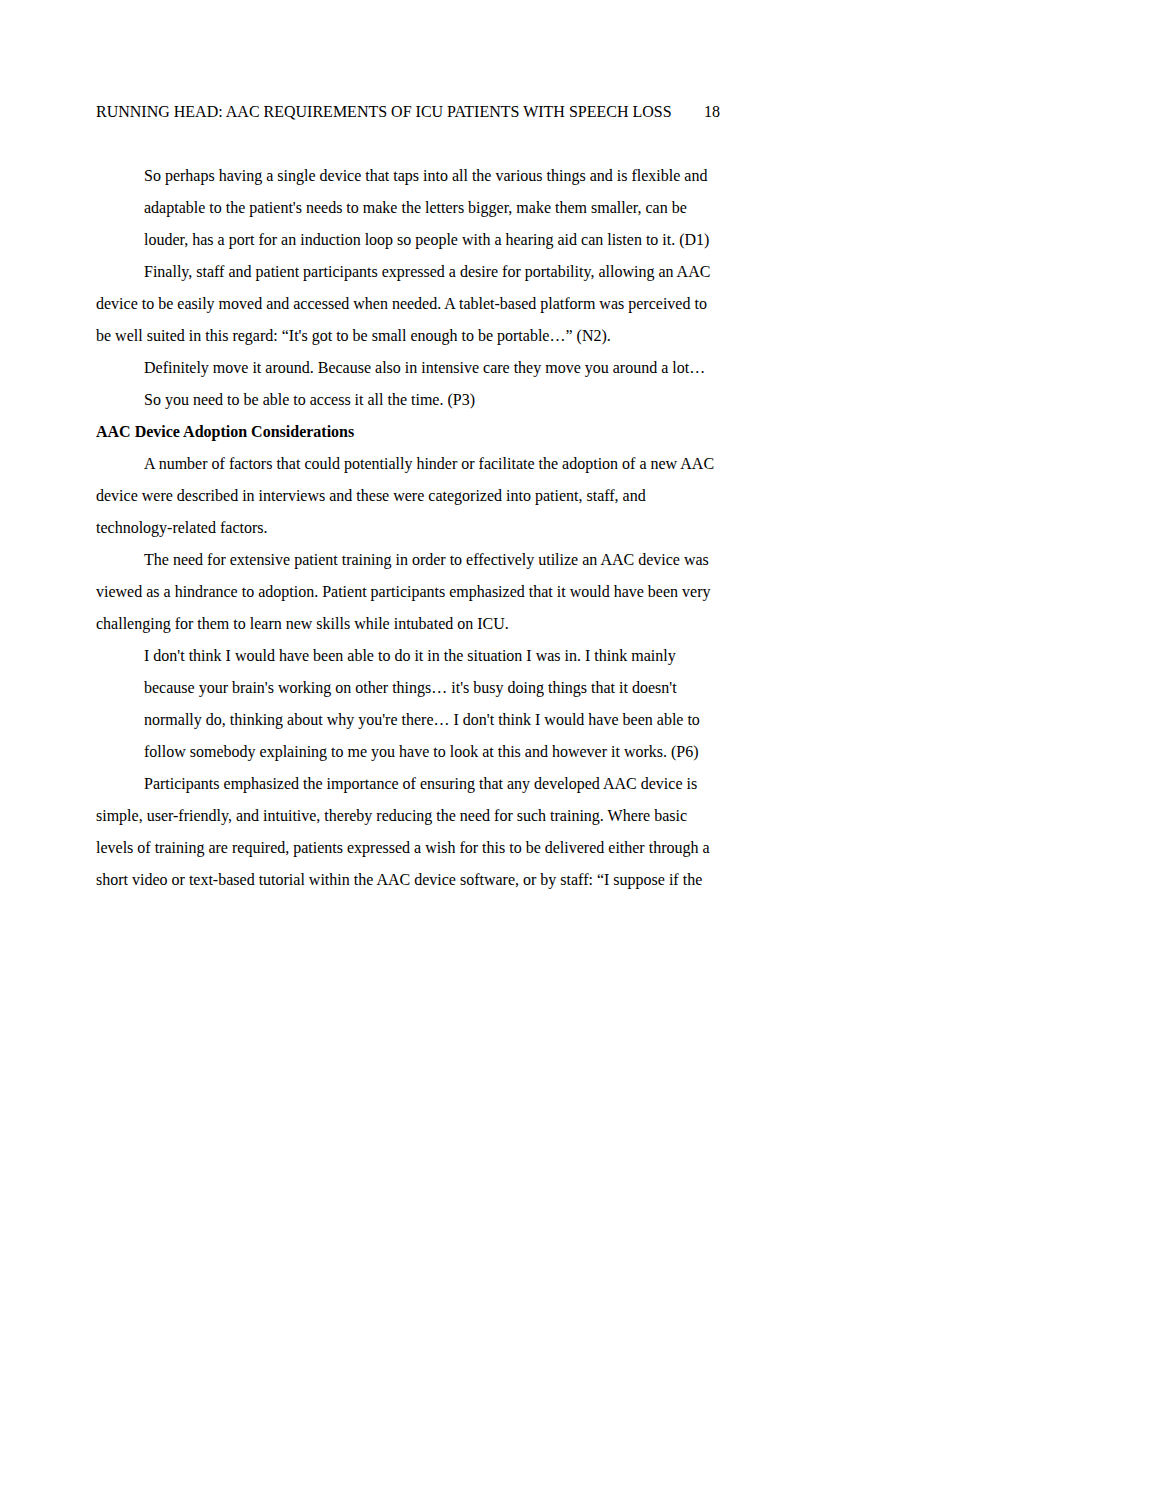Running head: AAC REQUIREMENTS OF ICU PATIENTS WITH SPEECH LOSS 18
So perhaps having a single device that taps into all the various things and is flexible and adaptable to the patient's needs to make the letters bigger, make them smaller, can be louder, has a port for an induction loop so people with a hearing aid can listen to it. (D1)
Finally, staff and patient participants expressed a desire for portability, allowing an AAC device to be easily moved and accessed when needed. A tablet-based platform was perceived to be well suited in this regard: “It's got to be small enough to be portable…” (N2).
Definitely move it around. Because also in intensive care they move you around a lot… So you need to be able to access it all the time. (P3)
AAC Device Adoption Considerations
A number of factors that could potentially hinder or facilitate the adoption of a new AAC device were described in interviews and these were categorized into patient, staff, and technology-related factors.
The need for extensive patient training in order to effectively utilize an AAC device was viewed as a hindrance to adoption. Patient participants emphasized that it would have been very challenging for them to learn new skills while intubated on ICU.
I don't think I would have been able to do it in the situation I was in. I think mainly because your brain's working on other things… it's busy doing things that it doesn't normally do, thinking about why you're there… I don't think I would have been able to follow somebody explaining to me you have to look at this and however it works. (P6)
Participants emphasized the importance of ensuring that any developed AAC device is simple, user-friendly, and intuitive, thereby reducing the need for such training. Where basic levels of training are required, patients expressed a wish for this to be delivered either through a short video or text-based tutorial within the AAC device software, or by staff: “I suppose if the